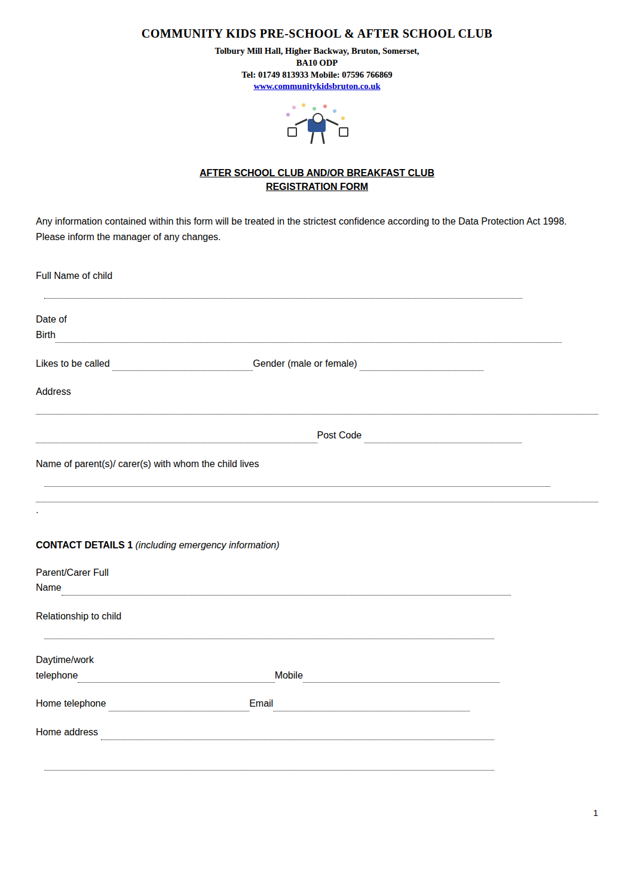COMMUNITY KIDS PRE-SCHOOL & AFTER SCHOOL CLUB
Tolbury Mill Hall, Higher Backway, Bruton, Somerset,
BA10 ODP
Tel: 01749 813933 Mobile: 07596 766869
www.communitykidsbruton.co.uk
After School Club and/or Breakfast Club
Registration Form
Any information contained within this form will be treated in the strictest confidence according to the Data Protection Act 1998. Please inform the manager of any changes.
Full Name of child
Date of
Birth
Likes to be called Gender (male or female)
Address
Post Code
Name of parent(s)/ carer(s) with whom the child lives
.
CONTACT DETAILS 1 (including emergency information)
Parent/Carer Full
Name
Relationship to child
Daytime/work
telephone Mobile
Home telephone Email
Home address
1